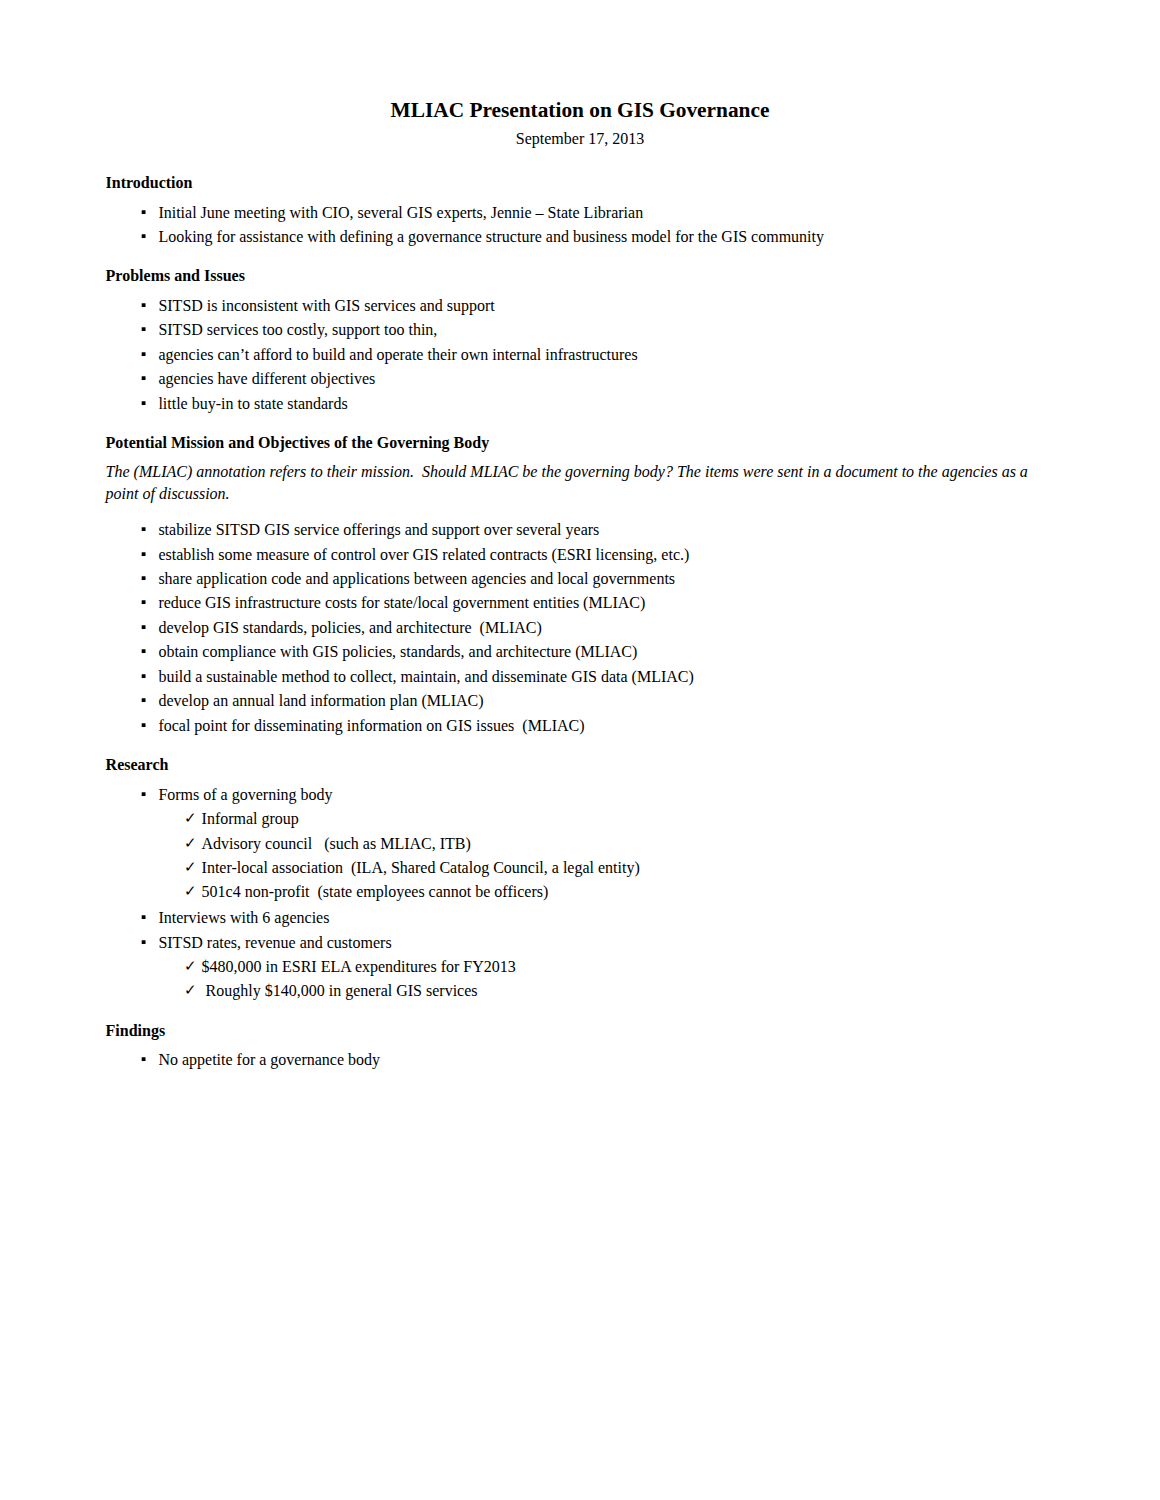MLIAC Presentation on GIS Governance
September 17, 2013
Introduction
Initial June meeting with CIO, several GIS experts, Jennie – State Librarian
Looking for assistance with defining a governance structure and business model for the GIS community
Problems and Issues
SITSD is inconsistent with GIS services and support
SITSD services too costly, support too thin,
agencies can’t afford to build and operate their own internal infrastructures
agencies have different objectives
little buy-in to state standards
Potential Mission and Objectives of the Governing Body
The (MLIAC) annotation refers to their mission. Should MLIAC be the governing body? The items were sent in a document to the agencies as a point of discussion.
stabilize SITSD GIS service offerings and support over several years
establish some measure of control over GIS related contracts (ESRI licensing, etc.)
share application code and applications between agencies and local governments
reduce GIS infrastructure costs for state/local government entities (MLIAC)
develop GIS standards, policies, and architecture (MLIAC)
obtain compliance with GIS policies, standards, and architecture (MLIAC)
build a sustainable method to collect, maintain, and disseminate GIS data (MLIAC)
develop an annual land information plan (MLIAC)
focal point for disseminating information on GIS issues (MLIAC)
Research
Forms of a governing body
Informal group
Advisory council (such as MLIAC, ITB)
Inter-local association (ILA, Shared Catalog Council, a legal entity)
501c4 non-profit (state employees cannot be officers)
Interviews with 6 agencies
SITSD rates, revenue and customers
$480,000 in ESRI ELA expenditures for FY2013
Roughly $140,000 in general GIS services
Findings
No appetite for a governance body